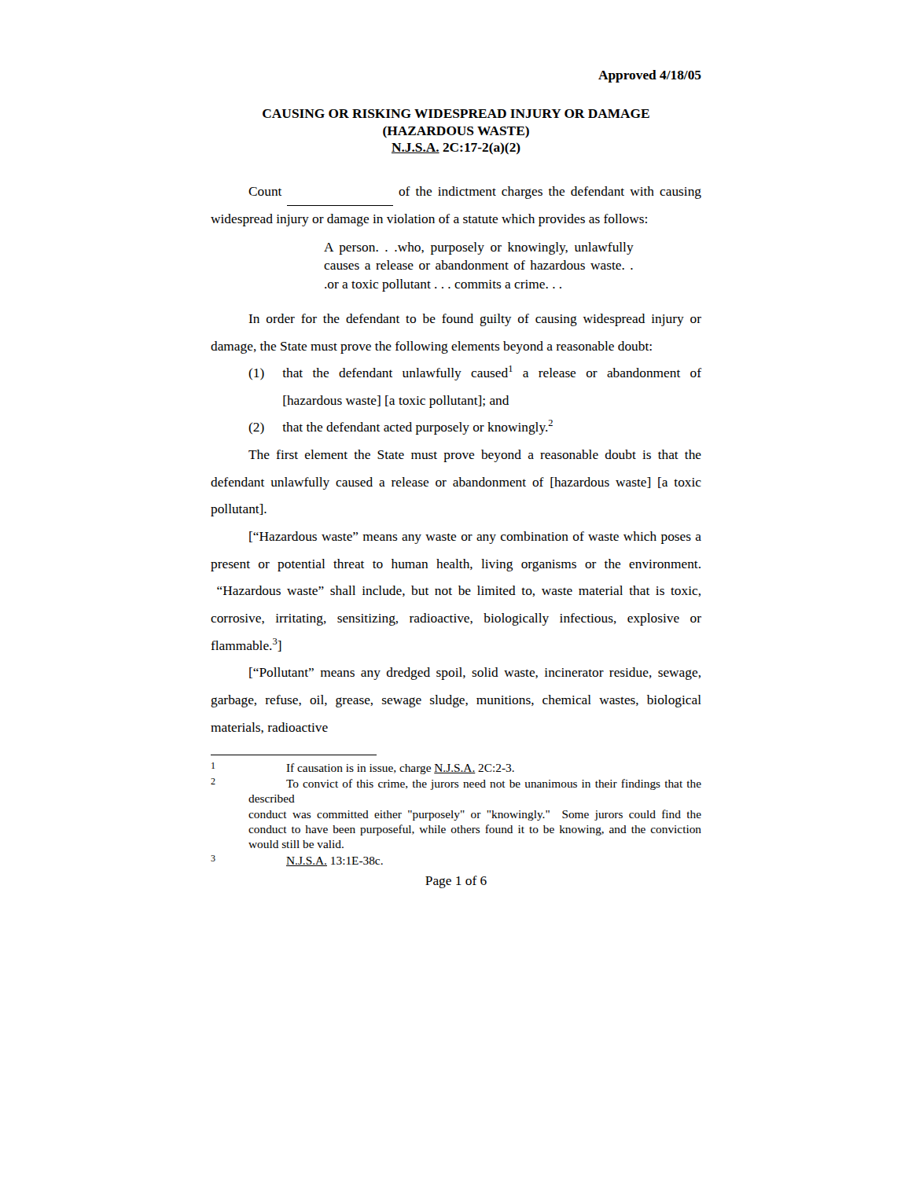Approved 4/18/05
CAUSING OR RISKING WIDESPREAD INJURY OR DAMAGE
(HAZARDOUS WASTE)
N.J.S.A. 2C:17-2(a)(2)
Count of the indictment charges the defendant with causing widespread injury or damage in violation of a statute which provides as follows:
A person. . .who, purposely or knowingly, unlawfully causes a release or abandonment of hazardous waste. . .or a toxic pollutant . . . commits a crime. . .
In order for the defendant to be found guilty of causing widespread injury or damage, the State must prove the following elements beyond a reasonable doubt:
(1)
that the defendant unlawfully caused1 a release or abandonment of [hazardous waste] [a toxic pollutant]; and
(2)
that the defendant acted purposely or knowingly.2
The first element the State must prove beyond a reasonable doubt is that the defendant unlawfully caused a release or abandonment of [hazardous waste] [a toxic pollutant].
[“Hazardous waste” means any waste or any combination of waste which poses a present or potential threat to human health, living organisms or the environment. “Hazardous waste” shall include, but not be limited to, waste material that is toxic, corrosive, irritating, sensitizing, radioactive, biologically infectious, explosive or flammable.3]
[“Pollutant” means any dredged spoil, solid waste, incinerator residue, sewage, garbage, refuse, oil, grease, sewage sludge, munitions, chemical wastes, biological materials, radioactive
1
If causation is in issue, charge N.J.S.A. 2C:2-3.
2
To convict of this crime, the jurors need not be unanimous in their findings that the described conduct was committed either "purposely" or "knowingly." Some jurors could find the conduct to have been purposeful, while others found it to be knowing, and the conviction would still be valid.
3
N.J.S.A. 13:1E-38c.
Page 1 of 6